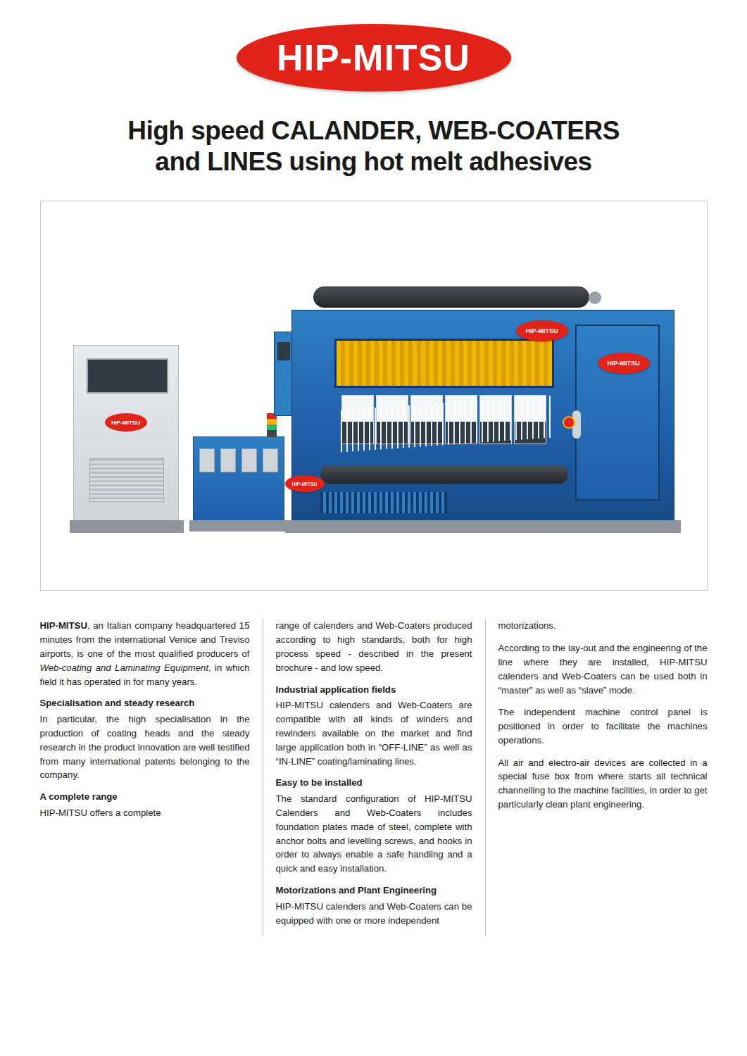HIP-MITSU
High speed CALANDER, WEB-COATERS
and LINES using hot melt adhesives
HIP-MITSU
HIP-MITSU
HIP-MITSU
HIP-MITSU
HIP-MITSU, an Italian company headquartered 15 minutes from the international Venice and Treviso airports, is one of the most qualified producers of Web-coating and Laminating Equipment, in which field it has operated in for many years.
Specialisation and steady research
In particular, the high specialisation in the production of coating heads and the steady research in the product innovation are well testified from many international patents belonging to the company.
A complete range
HIP-MITSU offers a complete
range of calenders and Web-Coaters produced according to high standards, both for high process speed - described in the present brochure - and low speed.
Industrial application fields
HIP-MITSU calenders and Web-Coaters are compatible with all kinds of winders and rewinders available on the market and find large application both in “OFF-LINE” as well as “IN-LINE” coating/laminating lines.
Easy to be installed
The standard configuration of HIP-MITSU Calenders and Web-Coaters includes foundation plates made of steel, complete with anchor bolts and levelling screws, and hooks in order to always enable a safe handling and a quick and easy installation.
Motorizations and Plant Engineering
HIP-MITSU calenders and Web-Coaters can be equipped with one or more independent
motorizations.
According to the lay-out and the engineering of the line where they are installed, HIP-MITSU calenders and Web-Coaters can be used both in “master” as well as “slave” mode.
The independent machine control panel is positioned in order to facilitate the machines operations.
All air and electro-air devices are collected in a special fuse box from where starts all technical channelling to the machine facilities, in order to get particularly clean plant engineering.